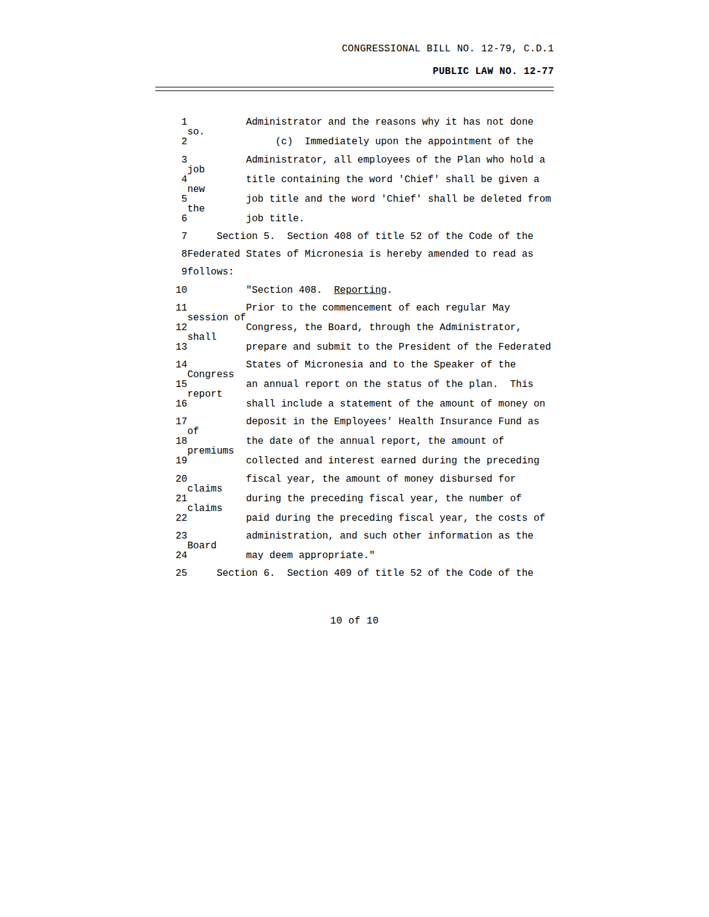CONGRESSIONAL BILL NO. 12-79, C.D.1
PUBLIC LAW NO. 12-77
| 1 | Administrator and the reasons why it has not done so. |
| 2 | (c) Immediately upon the appointment of the |
| 3 | Administrator, all employees of the Plan who hold a job |
| 4 | title containing the word 'Chief' shall be given a new |
| 5 | job title and the word 'Chief' shall be deleted from the |
| 6 | job title. |
| 7 | Section 5. Section 408 of title 52 of the Code of the |
| 8 | Federated States of Micronesia is hereby amended to read as |
| 9 | follows: |
| 10 | "Section 408. Reporting . |
| 11 | Prior to the commencement of each regular May session of |
| 12 | Congress, the Board, through the Administrator, shall |
| 13 | prepare and submit to the President of the Federated |
| 14 | States of Micronesia and to the Speaker of the Congress |
| 15 | an annual report on the status of the plan. This report |
| 16 | shall include a statement of the amount of money on |
| 17 | deposit in the Employees' Health Insurance Fund as of |
| 18 | the date of the annual report, the amount of premiums |
| 19 | collected and interest earned during the preceding |
| 20 | fiscal year, the amount of money disbursed for claims |
| 21 | during the preceding fiscal year, the number of claims |
| 22 | paid during the preceding fiscal year, the costs of |
| 23 | administration, and such other information as the Board |
| 24 | may deem appropriate." |
| 25 | Section 6. Section 409 of title 52 of the Code of the |
10 of 10